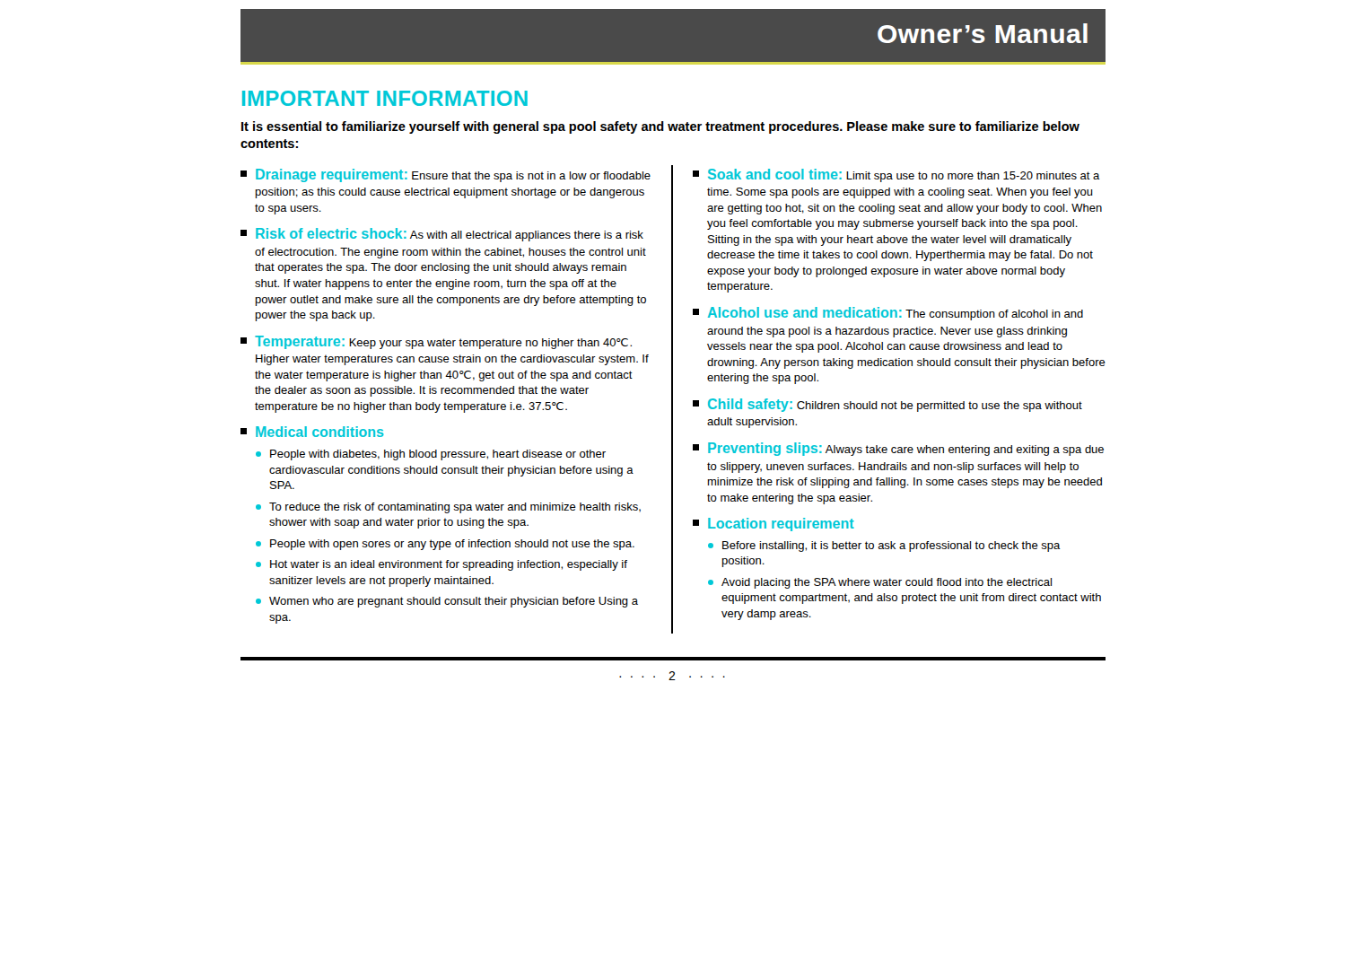Owner’s Manual
IMPORTANT INFORMATION
It is essential to familiarize yourself with general spa pool safety and water treatment procedures. Please make sure to familiarize below contents:
Drainage requirement: Ensure that the spa is not in a low or floodable position; as this could cause electrical equipment shortage or be dangerous to spa users.
Risk of electric shock: As with all electrical appliances there is a risk of electrocution. The engine room within the cabinet, houses the control unit that operates the spa. The door enclosing the unit should always remain shut. If water happens to enter the engine room, turn the spa off at the power outlet and make sure all the components are dry before attempting to power the spa back up.
Temperature: Keep your spa water temperature no higher than 40℃. Higher water temperatures can cause strain on the cardiovascular system. If the water temperature is higher than 40℃, get out of the spa and contact the dealer as soon as possible. It is recommended that the water temperature be no higher than body temperature i.e. 37.5℃.
Medical conditions
People with diabetes, high blood pressure, heart disease or other cardiovascular conditions should consult their physician before using a SPA.
To reduce the risk of contaminating spa water and minimize health risks, shower with soap and water prior to using the spa.
People with open sores or any type of infection should not use the spa.
Hot water is an ideal environment for spreading infection, especially if sanitizer levels are not properly maintained.
Women who are pregnant should consult their physician before Using a spa.
Soak and cool time: Limit spa use to no more than 15-20 minutes at a time. Some spa pools are equipped with a cooling seat. When you feel you are getting too hot, sit on the cooling seat and allow your body to cool. When you feel comfortable you may submerse yourself back into the spa pool. Sitting in the spa with your heart above the water level will dramatically decrease the time it takes to cool down. Hyperthermia may be fatal. Do not expose your body to prolonged exposure in water above normal body temperature.
Alcohol use and medication: The consumption of alcohol in and around the spa pool is a hazardous practice. Never use glass drinking vessels near the spa pool. Alcohol can cause drowsiness and lead to drowning. Any person taking medication should consult their physician before entering the spa pool.
Child safety: Children should not be permitted to use the spa without adult supervision.
Preventing slips: Always take care when entering and exiting a spa due to slippery, uneven surfaces. Handrails and non-slip surfaces will help to minimize the risk of slipping and falling. In some cases steps may be needed to make entering the spa easier.
Location requirement
Before installing, it is better to ask a professional to check the spa position.
Avoid placing the SPA where water could flood into the electrical equipment compartment, and also protect the unit from direct contact with very damp areas.
· · · · 2 · · · ·